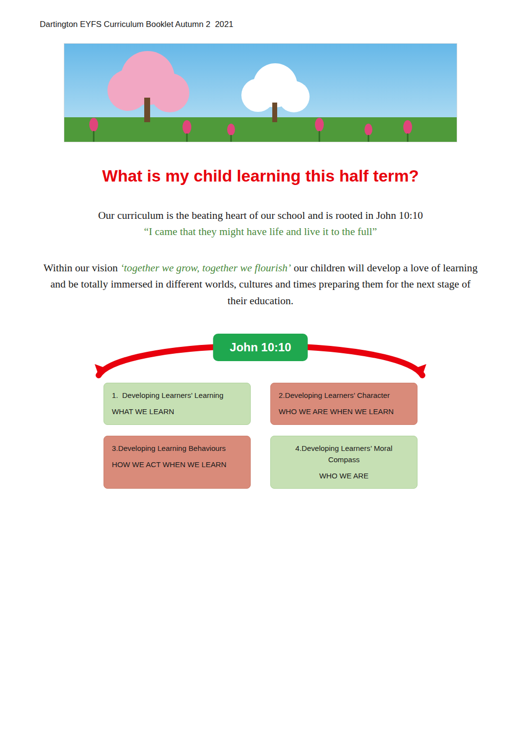Dartington EYFS Curriculum Booklet Autumn 2 2021
What is my child learning this half term?
Our curriculum is the beating heart of our school and is rooted in John 10:10
“I came that they might have life and live it to the full”
Within our vision ‘together we grow, together we flourish’ our children will develop a love of learning and be totally immersed in different worlds, cultures and times preparing them for the next stage of their education.
John 10:10
1. Developing Learners’ Learning WHAT WE LEARN
2.Developing Learners’ Character WHO WE ARE WHEN WE LEARN
3.Developing Learning Behaviours HOW WE ACT WHEN WE LEARN
4.Developing Learners’ Moral Compass WHO WE ARE